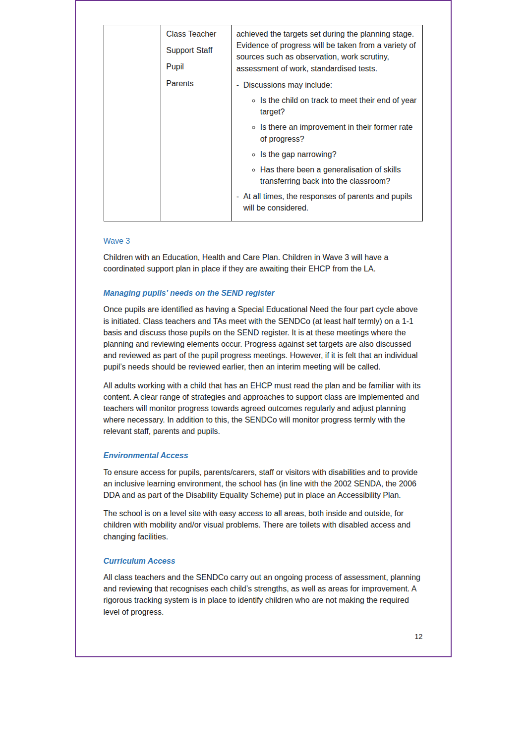| | Class Teacher Support Staff Pupil Parents | achieved the targets set during the planning stage. Evidence of progress will be taken from a variety of sources such as observation, work scrutiny, assessment of work, standardised tests. Discussions may include: Is the child on track to meet their end of year target? Is there an improvement in their former rate of progress? Is the gap narrowing? Has there been a generalisation of skills transferring back into the classroom? At all times, the responses of parents and pupils will be considered. |
Wave 3
Children with an Education, Health and Care Plan. Children in Wave 3 will have a coordinated support plan in place if they are awaiting their EHCP from the LA.
Managing pupils’ needs on the SEND register
Once pupils are identified as having a Special Educational Need the four part cycle above is initiated. Class teachers and TAs meet with the SENDCo (at least half termly) on a 1-1 basis and discuss those pupils on the SEND register. It is at these meetings where the planning and reviewing elements occur. Progress against set targets are also discussed and reviewed as part of the pupil progress meetings. However, if it is felt that an individual pupil’s needs should be reviewed earlier, then an interim meeting will be called.
All adults working with a child that has an EHCP must read the plan and be familiar with its content. A clear range of strategies and approaches to support class are implemented and teachers will monitor progress towards agreed outcomes regularly and adjust planning where necessary. In addition to this, the SENDCo will monitor progress termly with the relevant staff, parents and pupils.
Environmental Access
To ensure access for pupils, parents/carers, staff or visitors with disabilities and to provide an inclusive learning environment, the school has (in line with the 2002 SENDA, the 2006 DDA and as part of the Disability Equality Scheme) put in place an Accessibility Plan.
The school is on a level site with easy access to all areas, both inside and outside, for children with mobility and/or visual problems. There are toilets with disabled access and changing facilities.
Curriculum Access
All class teachers and the SENDCo carry out an ongoing process of assessment, planning and reviewing that recognises each child’s strengths, as well as areas for improvement. A rigorous tracking system is in place to identify children who are not making the required level of progress.
12